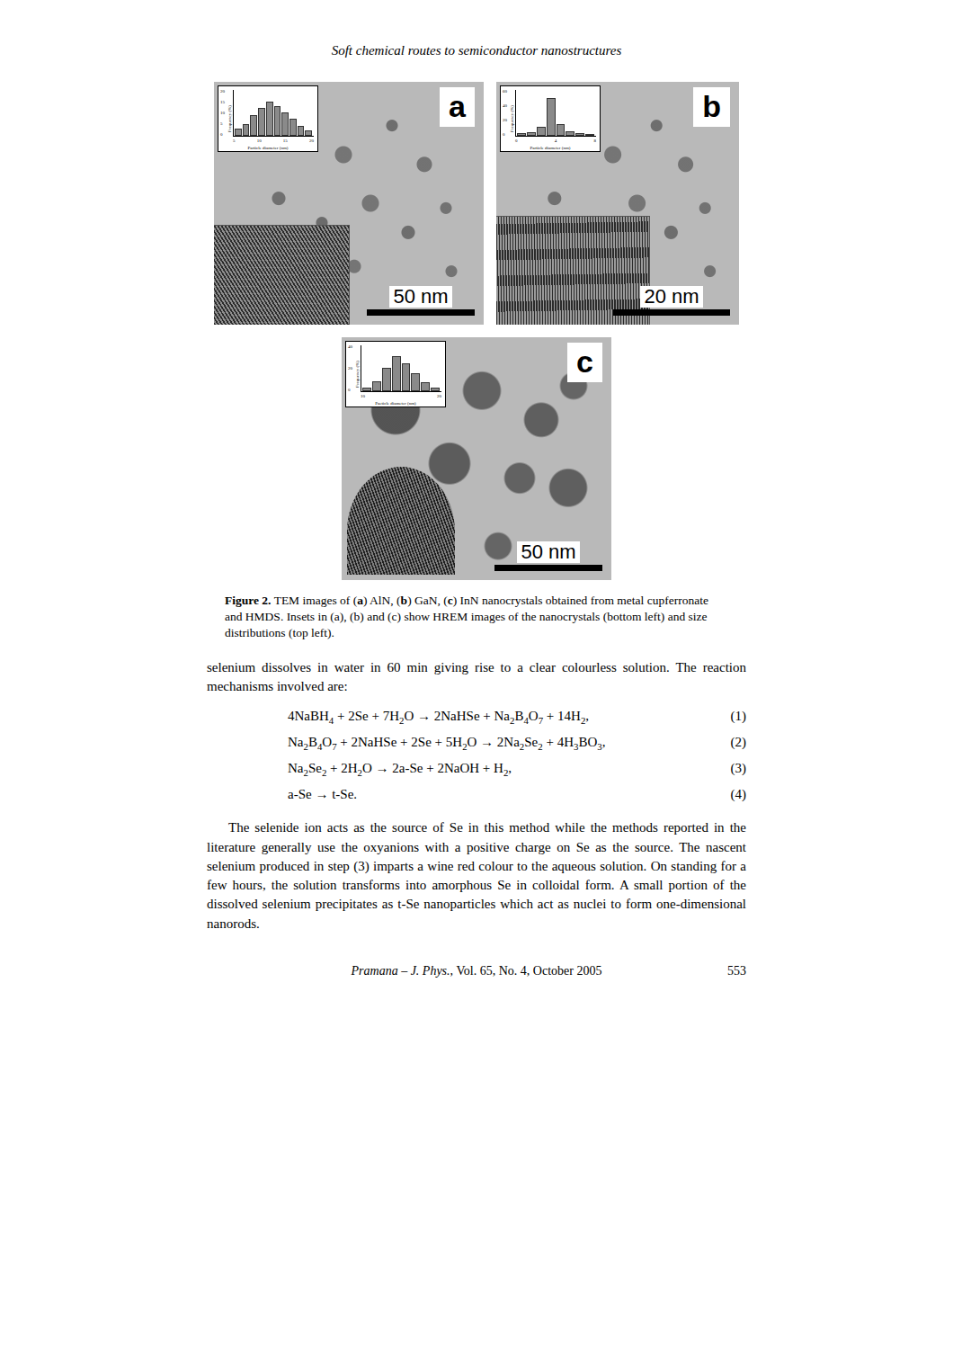Soft chemical routes to semiconductor nanostructures
Frequency (%)
20151050
5101520
Particle diameter (nm)
a
50 nm
Frequency (%)
6040200
048
Particle diameter (nm)
b
20 nm
Frequency (%)
40200
1020
Paeticle diameter (nm)
c
50 nm
Figure 2. TEM images of (a) AlN, (b) GaN, (c) InN nanocrystals obtained from metal cupferronate and HMDS. Insets in (a), (b) and (c) show HREM images of the nanocrystals (bottom left) and size distributions (top left).
selenium dissolves in water in 60 min giving rise to a clear colourless solution. The reaction mechanisms involved are:
4NaBH4 + 2Se + 7H2O → 2NaHSe + Na2B4O7 + 14H2,
(1)
Na2B4O7 + 2NaHSe + 2Se + 5H2O → 2Na2Se2 + 4H3BO3,
(2)
Na2Se2 + 2H2O → 2a-Se + 2NaOH + H2,
(3)
a-Se → t-Se.
(4)
The selenide ion acts as the source of Se in this method while the methods reported in the literature generally use the oxyanions with a positive charge on Se as the source. The nascent selenium produced in step (3) imparts a wine red colour to the aqueous solution. On standing for a few hours, the solution transforms into amorphous Se in colloidal form. A small portion of the dissolved selenium precipitates as t-Se nanoparticles which act as nuclei to form one-dimensional nanorods.
Pramana – J. Phys., Vol. 65, No. 4, October 2005 553